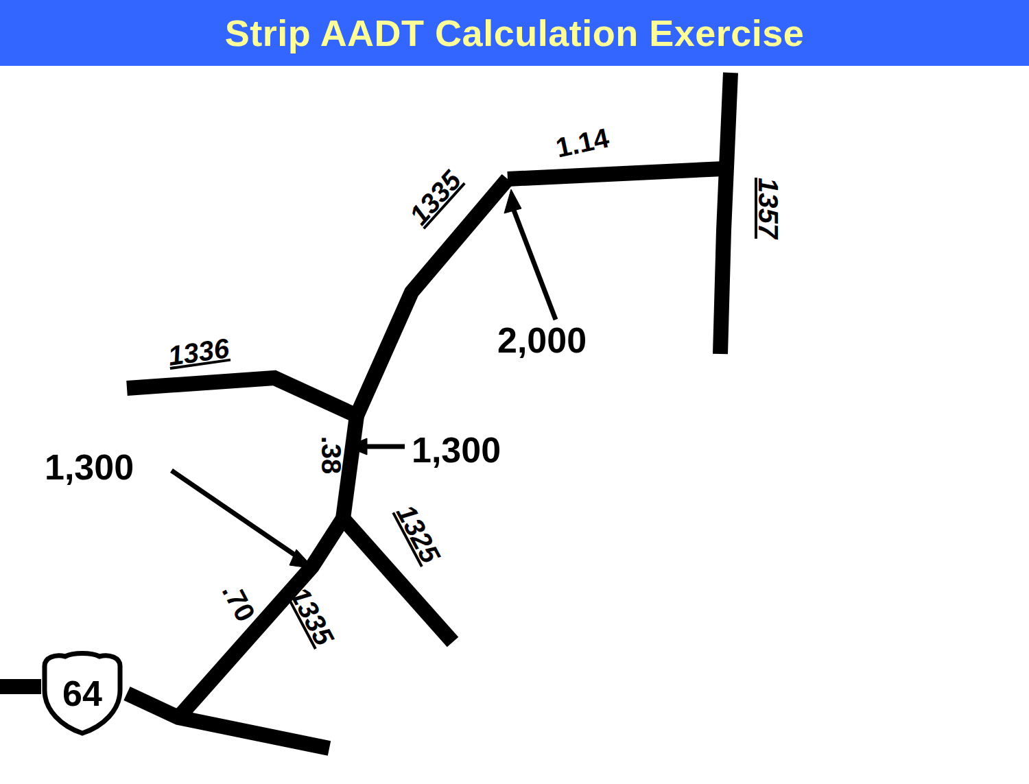Strip AADT Calculation Exercise
1.14
1335
1357
2,000
1336
1,300
1,300
.38
1325
.70
1335
64